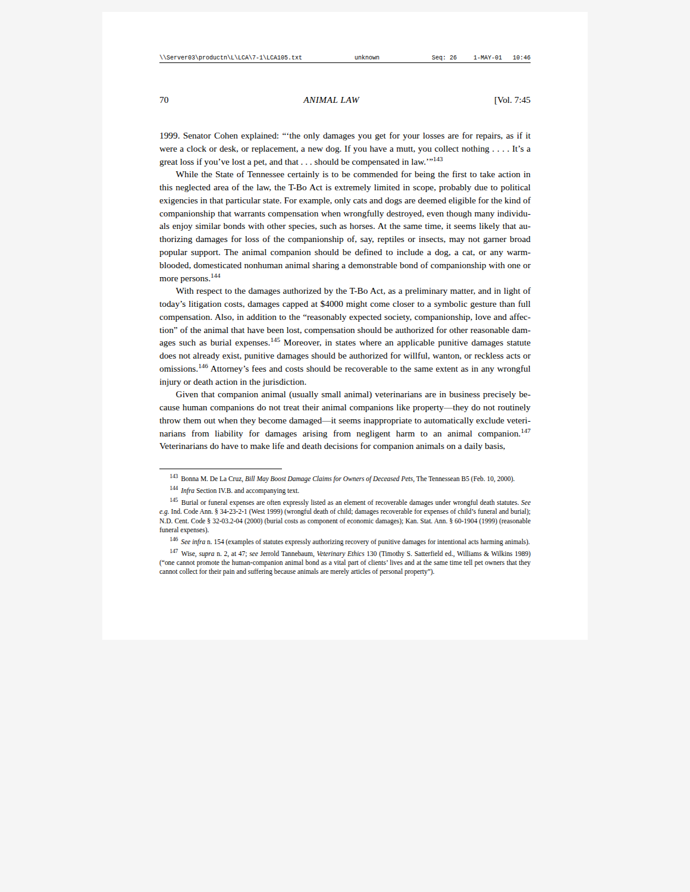\\Server03\productn\L\LCA\7-1\LCA105.txt unknown Seq: 26 1-MAY-01 10:46
70 ANIMAL LAW [Vol. 7:45
1999. Senator Cohen explained: “‘the only damages you get for your losses are for repairs, as if it were a clock or desk, or replacement, a new dog. If you have a mutt, you collect nothing . . . . It’s a great loss if you’ve lost a pet, and that . . . should be compensated in law.’”143
While the State of Tennessee certainly is to be commended for being the first to take action in this neglected area of the law, the T-Bo Act is extremely limited in scope, probably due to political exigencies in that particular state. For example, only cats and dogs are deemed eligible for the kind of companionship that warrants compensation when wrongfully destroyed, even though many individuals enjoy similar bonds with other species, such as horses. At the same time, it seems likely that authorizing damages for loss of the companionship of, say, reptiles or insects, may not garner broad popular support. The animal companion should be defined to include a dog, a cat, or any warm-blooded, domesticated nonhuman animal sharing a demonstrable bond of companionship with one or more persons.144
With respect to the damages authorized by the T-Bo Act, as a preliminary matter, and in light of today’s litigation costs, damages capped at $4000 might come closer to a symbolic gesture than full compensation. Also, in addition to the “reasonably expected society, companionship, love and affection” of the animal that have been lost, compensation should be authorized for other reasonable damages such as burial expenses.145 Moreover, in states where an applicable punitive damages statute does not already exist, punitive damages should be authorized for willful, wanton, or reckless acts or omissions.146 Attorney’s fees and costs should be recoverable to the same extent as in any wrongful injury or death action in the jurisdiction.
Given that companion animal (usually small animal) veterinarians are in business precisely because human companions do not treat their animal companions like property—they do not routinely throw them out when they become damaged—it seems inappropriate to automatically exclude veterinarians from liability for damages arising from negligent harm to an animal companion.147 Veterinarians do have to make life and death decisions for companion animals on a daily basis,
143 Bonna M. De La Cruz, Bill May Boost Damage Claims for Owners of Deceased Pets, The Tennessean B5 (Feb. 10, 2000).
144 Infra Section IV.B. and accompanying text.
145 Burial or funeral expenses are often expressly listed as an element of recoverable damages under wrongful death statutes. See e.g. Ind. Code Ann. § 34-23-2-1 (West 1999) (wrongful death of child; damages recoverable for expenses of child’s funeral and burial); N.D. Cent. Code § 32-03.2-04 (2000) (burial costs as component of economic damages); Kan. Stat. Ann. § 60-1904 (1999) (reasonable funeral expenses).
146 See infra n. 154 (examples of statutes expressly authorizing recovery of punitive damages for intentional acts harming animals).
147 Wise, supra n. 2, at 47; see Jerrold Tannebaum, Veterinary Ethics 130 (Timothy S. Satterfield ed., Williams & Wilkins 1989) (“one cannot promote the human-companion animal bond as a vital part of clients’ lives and at the same time tell pet owners that they cannot collect for their pain and suffering because animals are merely articles of personal property”).